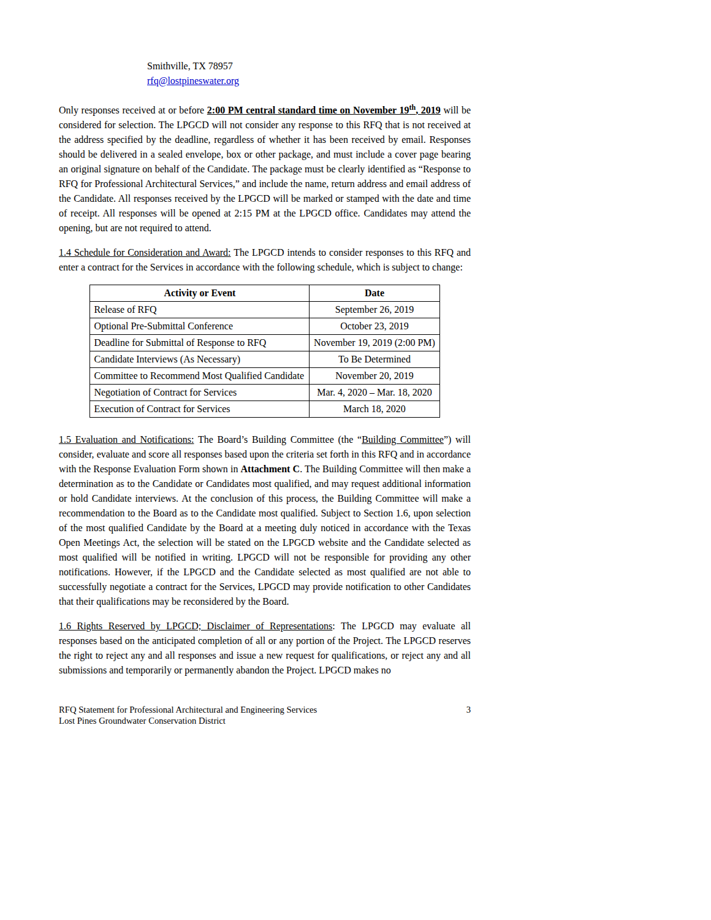Smithville, TX 78957
rfq@lostpineswater.org
Only responses received at or before 2:00 PM central standard time on November 19th, 2019 will be considered for selection. The LPGCD will not consider any response to this RFQ that is not received at the address specified by the deadline, regardless of whether it has been received by email. Responses should be delivered in a sealed envelope, box or other package, and must include a cover page bearing an original signature on behalf of the Candidate. The package must be clearly identified as “Response to RFQ for Professional Architectural Services,” and include the name, return address and email address of the Candidate. All responses received by the LPGCD will be marked or stamped with the date and time of receipt. All responses will be opened at 2:15 PM at the LPGCD office. Candidates may attend the opening, but are not required to attend.
1.4 Schedule for Consideration and Award: The LPGCD intends to consider responses to this RFQ and enter a contract for the Services in accordance with the following schedule, which is subject to change:
| Activity or Event | Date |
| --- | --- |
| Release of RFQ | September 26, 2019 |
| Optional Pre-Submittal Conference | October 23, 2019 |
| Deadline for Submittal of Response to RFQ | November 19, 2019 (2:00 PM) |
| Candidate Interviews (As Necessary) | To Be Determined |
| Committee to Recommend Most Qualified Candidate | November 20, 2019 |
| Negotiation of Contract for Services | Mar. 4, 2020 – Mar. 18, 2020 |
| Execution of Contract for Services | March 18, 2020 |
1.5 Evaluation and Notifications: The Board’s Building Committee (the “Building Committee”) will consider, evaluate and score all responses based upon the criteria set forth in this RFQ and in accordance with the Response Evaluation Form shown in Attachment C. The Building Committee will then make a determination as to the Candidate or Candidates most qualified, and may request additional information or hold Candidate interviews. At the conclusion of this process, the Building Committee will make a recommendation to the Board as to the Candidate most qualified. Subject to Section 1.6, upon selection of the most qualified Candidate by the Board at a meeting duly noticed in accordance with the Texas Open Meetings Act, the selection will be stated on the LPGCD website and the Candidate selected as most qualified will be notified in writing. LPGCD will not be responsible for providing any other notifications. However, if the LPGCD and the Candidate selected as most qualified are not able to successfully negotiate a contract for the Services, LPGCD may provide notification to other Candidates that their qualifications may be reconsidered by the Board.
1.6 Rights Reserved by LPGCD; Disclaimer of Representations: The LPGCD may evaluate all responses based on the anticipated completion of all or any portion of the Project. The LPGCD reserves the right to reject any and all responses and issue a new request for qualifications, or reject any and all submissions and temporarily or permanently abandon the Project. LPGCD makes no
3 RFQ Statement for Professional Architectural and Engineering Services
Lost Pines Groundwater Conservation District